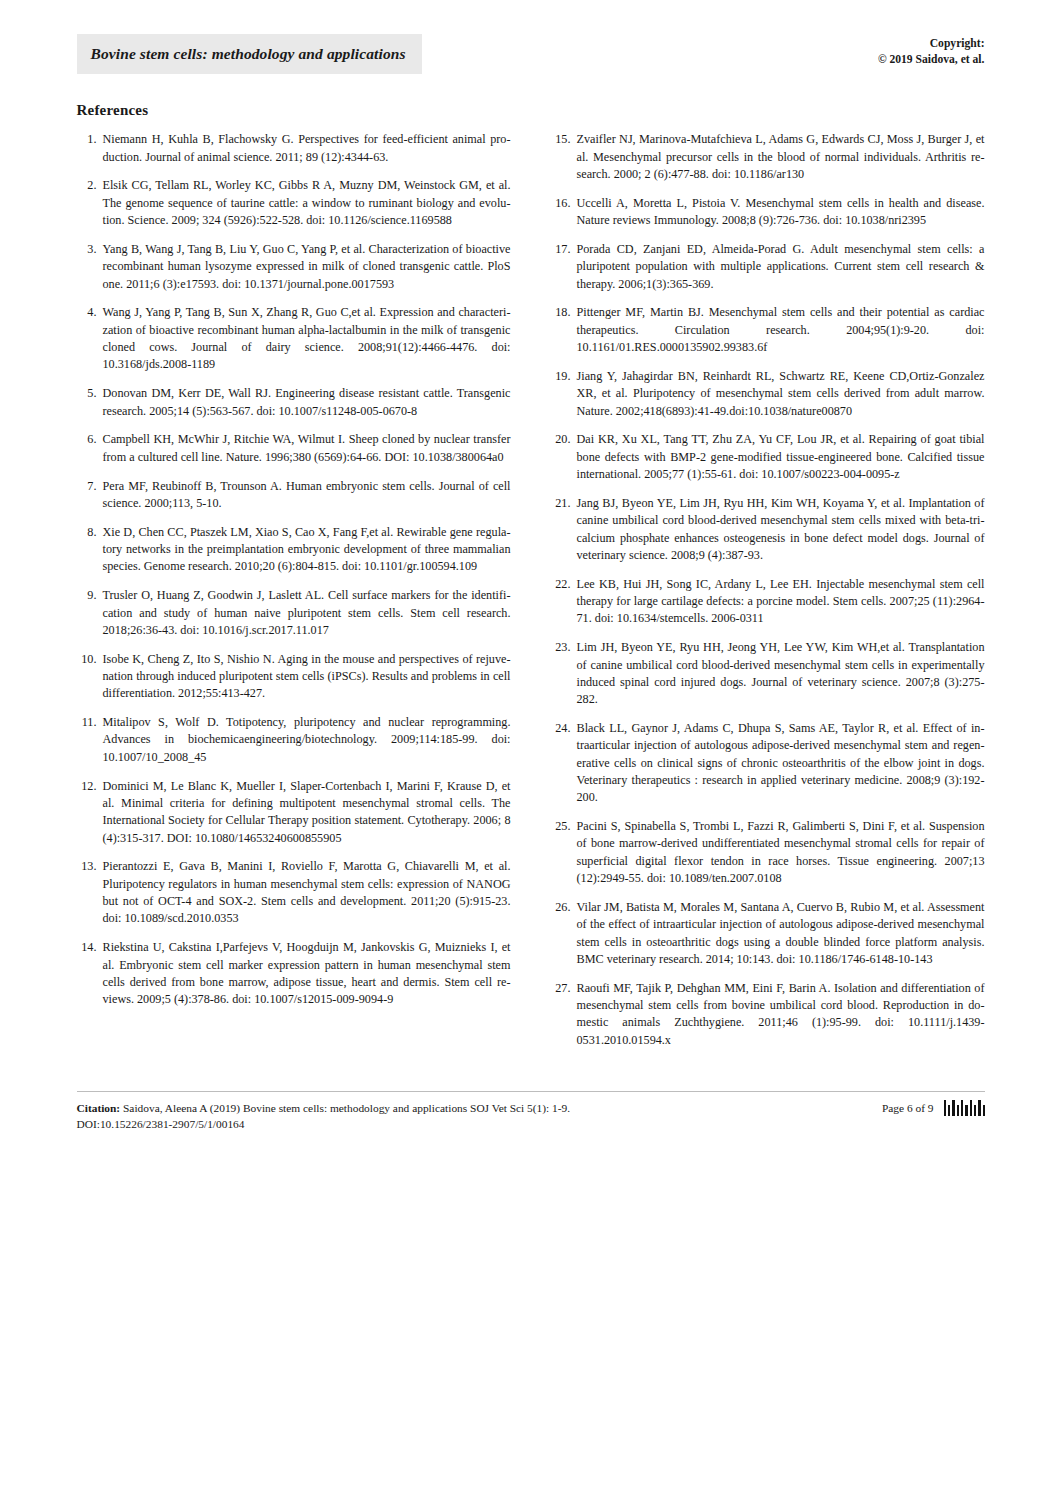Bovine stem cells: methodology and applications
Copyright:
© 2019 Saidova, et al.
References
1. Niemann H, Kuhla B, Flachowsky G. Perspectives for feed-efficient animal production. Journal of animal science. 2011; 89 (12):4344-63.
2. Elsik CG, Tellam RL, Worley KC, Gibbs R A, Muzny DM, Weinstock GM, et al. The genome sequence of taurine cattle: a window to ruminant biology and evolution. Science. 2009; 324 (5926):522-528. doi: 10.1126/science.1169588
3. Yang B, Wang J, Tang B, Liu Y, Guo C, Yang P, et al. Characterization of bioactive recombinant human lysozyme expressed in milk of cloned transgenic cattle. PloS one. 2011;6 (3):e17593. doi: 10.1371/journal.pone.0017593
4. Wang J, Yang P, Tang B, Sun X, Zhang R, Guo C,et al. Expression and characterization of bioactive recombinant human alpha-lactalbumin in the milk of transgenic cloned cows. Journal of dairy science. 2008;91(12):4466-4476. doi: 10.3168/jds.2008-1189
5. Donovan DM, Kerr DE, Wall RJ. Engineering disease resistant cattle. Transgenic research. 2005;14 (5):563-567. doi: 10.1007/s11248-005-0670-8
6. Campbell KH, McWhir J, Ritchie WA, Wilmut I. Sheep cloned by nuclear transfer from a cultured cell line. Nature. 1996;380 (6569):64-66. DOI: 10.1038/380064a0
7. Pera MF, Reubinoff B, Trounson A. Human embryonic stem cells. Journal of cell science. 2000;113, 5-10.
8. Xie D, Chen CC, Ptaszek LM, Xiao S, Cao X, Fang F,et al. Rewirable gene regulatory networks in the preimplantation embryonic development of three mammalian species. Genome research. 2010;20 (6):804-815. doi: 10.1101/gr.100594.109
9. Trusler O, Huang Z, Goodwin J, Laslett AL. Cell surface markers for the identification and study of human naive pluripotent stem cells. Stem cell research. 2018;26:36-43. doi: 10.1016/j.scr.2017.11.017
10. Isobe K, Cheng Z, Ito S, Nishio N. Aging in the mouse and perspectives of rejuvenation through induced pluripotent stem cells (iPSCs). Results and problems in cell differentiation. 2012;55:413-427.
11. Mitalipov S, Wolf D. Totipotency, pluripotency and nuclear reprogramming. Advances in biochemicaengineering/biotechnology. 2009;114:185-99. doi: 10.1007/10_2008_45
12. Dominici M, Le Blanc K, Mueller I, Slaper-Cortenbach I, Marini F, Krause D, et al. Minimal criteria for defining multipotent mesenchymal stromal cells. The International Society for Cellular Therapy position statement. Cytotherapy. 2006; 8 (4):315-317. DOI: 10.1080/14653240600855905
13. Pierantozzi E, Gava B, Manini I, Roviello F, Marotta G, Chiavarelli M, et al. Pluripotency regulators in human mesenchymal stem cells: expression of NANOG but not of OCT-4 and SOX-2. Stem cells and development. 2011;20 (5):915-23. doi: 10.1089/scd.2010.0353
14. Riekstina U, Cakstina I,Parfejevs V, Hoogduijn M, Jankovskis G, Muiznieks I, et al. Embryonic stem cell marker expression pattern in human mesenchymal stem cells derived from bone marrow, adipose tissue, heart and dermis. Stem cell reviews. 2009;5 (4):378-86. doi: 10.1007/s12015-009-9094-9
15. Zvaifler NJ, Marinova-Mutafchieva L, Adams G, Edwards CJ, Moss J, Burger J, et al. Mesenchymal precursor cells in the blood of normal individuals. Arthritis research. 2000; 2 (6):477-88. doi: 10.1186/ar130
16. Uccelli A, Moretta L, Pistoia V. Mesenchymal stem cells in health and disease. Nature reviews Immunology. 2008;8 (9):726-736. doi: 10.1038/nri2395
17. Porada CD, Zanjani ED, Almeida-Porad G. Adult mesenchymal stem cells: a pluripotent population with multiple applications. Current stem cell research & therapy. 2006;1(3):365-369.
18. Pittenger MF, Martin BJ. Mesenchymal stem cells and their potential as cardiac therapeutics. Circulation research. 2004;95(1):9-20. doi: 10.1161/01.RES.0000135902.99383.6f
19. Jiang Y, Jahagirdar BN, Reinhardt RL, Schwartz RE, Keene CD,Ortiz-Gonzalez XR, et al. Pluripotency of mesenchymal stem cells derived from adult marrow. Nature. 2002;418(6893):41-49.doi:10.1038/nature00870
20. Dai KR, Xu XL, Tang TT, Zhu ZA, Yu CF, Lou JR, et al. Repairing of goat tibial bone defects with BMP-2 gene-modified tissue-engineered bone. Calcified tissue international. 2005;77 (1):55-61. doi: 10.1007/s00223-004-0095-z
21. Jang BJ, Byeon YE, Lim JH, Ryu HH, Kim WH, Koyama Y, et al. Implantation of canine umbilical cord blood-derived mesenchymal stem cells mixed with beta-tricalcium phosphate enhances osteogenesis in bone defect model dogs. Journal of veterinary science. 2008;9 (4):387-93.
22. Lee KB, Hui JH, Song IC, Ardany L, Lee EH. Injectable mesenchymal stem cell therapy for large cartilage defects: a porcine model. Stem cells. 2007;25 (11):2964-71. doi: 10.1634/stemcells. 2006-0311
23. Lim JH, Byeon YE, Ryu HH, Jeong YH, Lee YW, Kim WH,et al. Transplantation of canine umbilical cord blood-derived mesenchymal stem cells in experimentally induced spinal cord injured dogs. Journal of veterinary science. 2007;8 (3):275-282.
24. Black LL, Gaynor J, Adams C, Dhupa S, Sams AE, Taylor R, et al. Effect of intraarticular injection of autologous adipose-derived mesenchymal stem and regenerative cells on clinical signs of chronic osteoarthritis of the elbow joint in dogs. Veterinary therapeutics : research in applied veterinary medicine. 2008;9 (3):192-200.
25. Pacini S, Spinabella S, Trombi L, Fazzi R, Galimberti S, Dini F, et al. Suspension of bone marrow-derived undifferentiated mesenchymal stromal cells for repair of superficial digital flexor tendon in race horses. Tissue engineering. 2007;13 (12):2949-55. doi: 10.1089/ten.2007.0108
26. Vilar JM, Batista M, Morales M, Santana A, Cuervo B, Rubio M, et al. Assessment of the effect of intraarticular injection of autologous adipose-derived mesenchymal stem cells in osteoarthritic dogs using a double blinded force platform analysis. BMC veterinary research. 2014; 10:143. doi: 10.1186/1746-6148-10-143
27. Raoufi MF, Tajik P, Dehghan MM, Eini F, Barin A. Isolation and differentiation of mesenchymal stem cells from bovine umbilical cord blood. Reproduction in domestic animals Zuchthygiene. 2011;46 (1):95-99. doi: 10.1111/j.1439-0531.2010.01594.x
Citation: Saidova, Aleena A (2019) Bovine stem cells: methodology and applications SOJ Vet Sci 5(1): 1-9.
DOI:10.15226/2381-2907/5/1/00164
Page 6 of 9